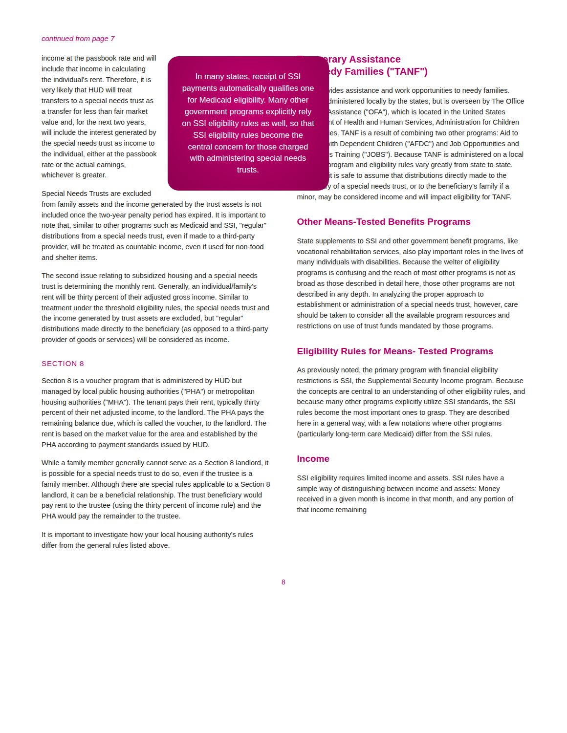continued from page 7
In many states, receipt of SSI payments automatically qualifies one for Medicaid eligibility. Many other government programs explicitly rely on SSI eligibility rules as well, so that SSI eligibility rules become the central concern for those charged with administering special needs trusts.
income at the passbook rate and will include that income in calculating the individual's rent. Therefore, it is very likely that HUD will treat transfers to a special needs trust as a transfer for less than fair market value and, for the next two years, will include the interest generated by the special needs trust as income to the individual, either at the passbook rate or the actual earnings, whichever is greater.
Special Needs Trusts are excluded from family assets and the income generated by the trust assets is not included once the two-year penalty period has expired. It is important to note that, similar to other programs such as Medicaid and SSI, "regular" distributions from a special needs trust, even if made to a third-party provider, will be treated as countable income, even if used for non-food and shelter items.
The second issue relating to subsidized housing and a special needs trust is determining the monthly rent. Generally, an individual/family's rent will be thirty percent of their adjusted gross income. Similar to treatment under the threshold eligibility rules, the special needs trust and the income generated by trust assets are excluded, but "regular" distributions made directly to the beneficiary (as opposed to a third-party provider of goods or services) will be considered as income.
Section 8
Section 8 is a voucher program that is administered by HUD but managed by local public housing authorities ("PHA") or metropolitan housing authorities ("MHA"). The tenant pays their rent, typically thirty percent of their net adjusted income, to the landlord. The PHA pays the remaining balance due, which is called the voucher, to the landlord. The rent is based on the market value for the area and established by the PHA according to payment standards issued by HUD.
While a family member generally cannot serve as a Section 8 landlord, it is possible for a special needs trust to do so, even if the trustee is a family member. Although there are special rules applicable to a Section 8 landlord, it can be a beneficial relationship. The trust beneficiary would pay rent to the trustee (using the thirty percent of income rule) and the PHA would pay the remainder to the trustee.
It is important to investigate how your local housing authority's rules differ from the general rules listed above.
Temporary Assistance
for Needy Families ("TANF")
TANF provides assistance and work opportunities to needy families. TANF is administered locally by the states, but is overseen by The Office of Family Assistance ("OFA"), which is located in the United States Department of Health and Human Services, Administration for Children and Families. TANF is a result of combining two other programs: Aid to Families with Dependent Children ("AFDC") and Job Opportunities and Basic Skills Training ("JOBS"). Because TANF is administered on a local level, the program and eligibility rules vary greatly from state to state. However, it is safe to assume that distributions directly made to the beneficiary of a special needs trust, or to the beneficiary's family if a minor, may be considered income and will impact eligibility for TANF.
Other Means-Tested Benefits Programs
State supplements to SSI and other government benefit programs, like vocational rehabilitation services, also play important roles in the lives of many individuals with disabilities. Because the welter of eligibility programs is confusing and the reach of most other programs is not as broad as those described in detail here, those other programs are not described in any depth. In analyzing the proper approach to establishment or administration of a special needs trust, however, care should be taken to consider all the available program resources and restrictions on use of trust funds mandated by those programs.
Eligibility Rules for Means- Tested Programs
As previously noted, the primary program with financial eligibility restrictions is SSI, the Supplemental Security Income program. Because the concepts are central to an understanding of other eligibility rules, and because many other programs explicitly utilize SSI standards, the SSI rules become the most important ones to grasp. They are described here in a general way, with a few notations where other programs (particularly long-term care Medicaid) differ from the SSI rules.
Income
SSI eligibility requires limited income and assets. SSI rules have a simple way of distinguishing between income and assets: Money received in a given month is income in that month, and any portion of that income remaining
8